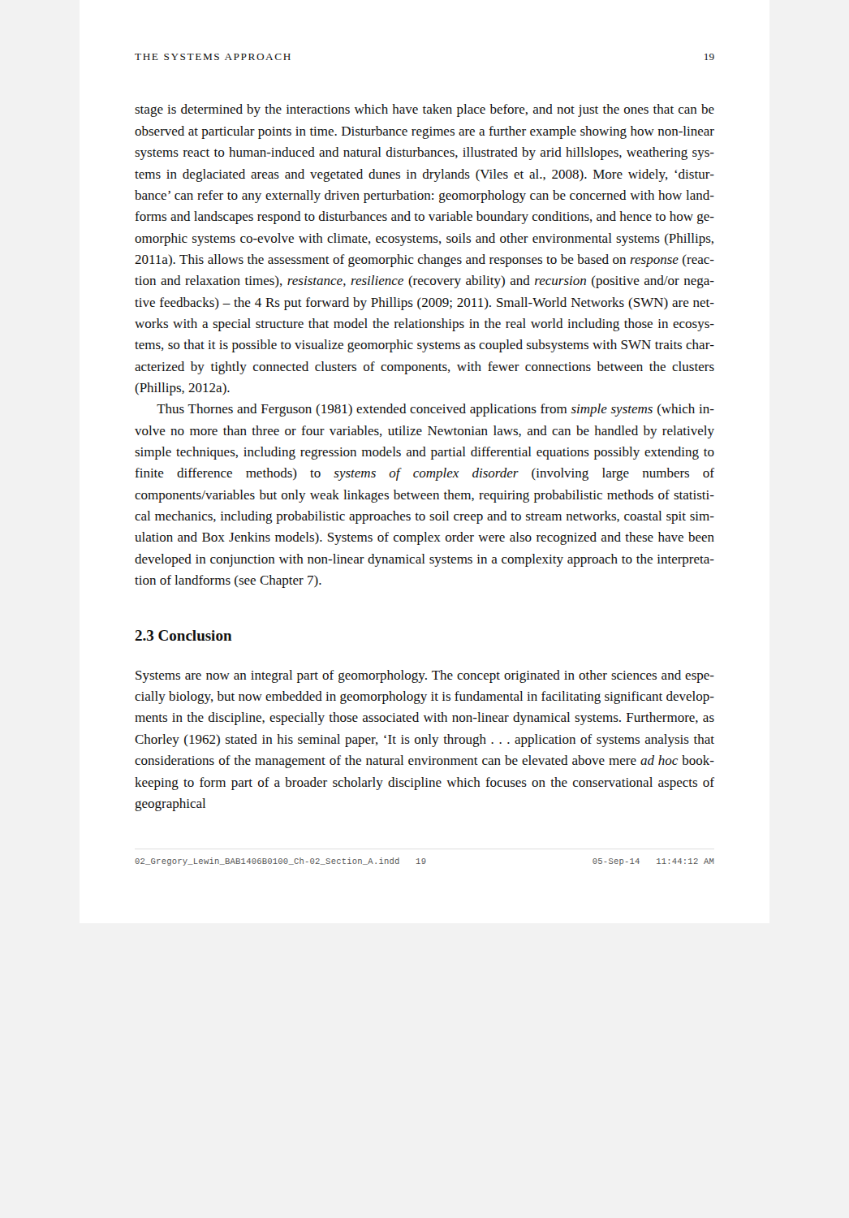The Systems Approach 19
stage is determined by the interactions which have taken place before, and not just the ones that can be observed at particular points in time. Disturbance regimes are a further example showing how non-linear systems react to human-induced and natural disturbances, illustrated by arid hillslopes, weathering systems in deglaciated areas and vegetated dunes in drylands (Viles et al., 2008). More widely, ‘disturbance’ can refer to any externally driven perturbation: geomorphology can be concerned with how landforms and landscapes respond to disturbances and to variable boundary conditions, and hence to how geomorphic systems co-evolve with climate, ecosystems, soils and other environmental systems (Phillips, 2011a). This allows the assessment of geomorphic changes and responses to be based on response (reaction and relaxation times), resistance, resilience (recovery ability) and recursion (positive and/or negative feedbacks) – the 4 Rs put forward by Phillips (2009; 2011). Small-World Networks (SWN) are networks with a special structure that model the relationships in the real world including those in ecosystems, so that it is possible to visualize geomorphic systems as coupled subsystems with SWN traits characterized by tightly connected clusters of components, with fewer connections between the clusters (Phillips, 2012a).
Thus Thornes and Ferguson (1981) extended conceived applications from simple systems (which involve no more than three or four variables, utilize Newtonian laws, and can be handled by relatively simple techniques, including regression models and partial differential equations possibly extending to finite difference methods) to systems of complex disorder (involving large numbers of components/variables but only weak linkages between them, requiring probabilistic methods of statistical mechanics, including probabilistic approaches to soil creep and to stream networks, coastal spit simulation and Box Jenkins models). Systems of complex order were also recognized and these have been developed in conjunction with non-linear dynamical systems in a complexity approach to the interpretation of landforms (see Chapter 7).
2.3 Conclusion
Systems are now an integral part of geomorphology. The concept originated in other sciences and especially biology, but now embedded in geomorphology it is fundamental in facilitating significant developments in the discipline, especially those associated with non-linear dynamical systems. Furthermore, as Chorley (1962) stated in his seminal paper, ‘It is only through . . . application of systems analysis that considerations of the management of the natural environment can be elevated above mere ad hoc book-keeping to form part of a broader scholarly discipline which focuses on the conservational aspects of geographical
02_Gregory_Lewin_BAB1406B0100_Ch-02_Section_A.indd 19 05-Sep-14 11:44:12 AM